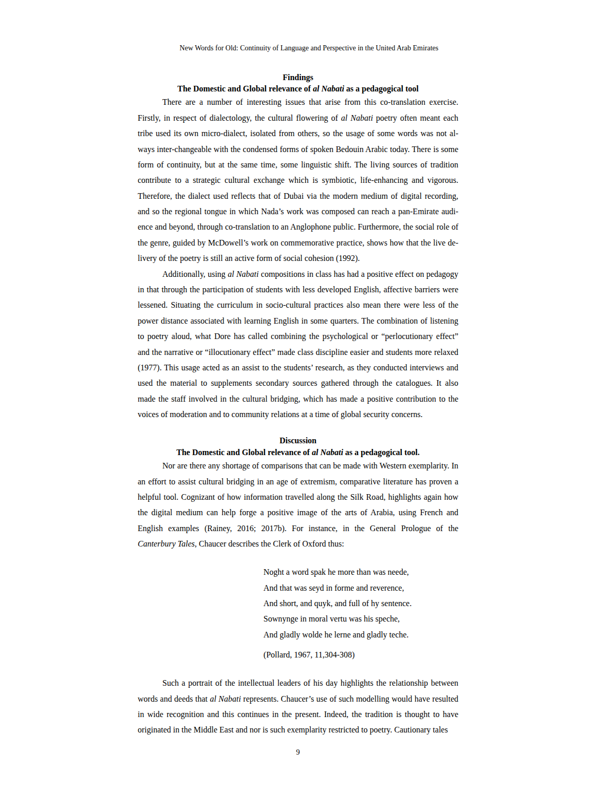New Words for Old: Continuity of Language and Perspective in the United Arab Emirates
Findings
The Domestic and Global relevance of al Nabati as a pedagogical tool
There are a number of interesting issues that arise from this co-translation exercise. Firstly, in respect of dialectology, the cultural flowering of al Nabati poetry often meant each tribe used its own micro-dialect, isolated from others, so the usage of some words was not always inter-changeable with the condensed forms of spoken Bedouin Arabic today. There is some form of continuity, but at the same time, some linguistic shift. The living sources of tradition contribute to a strategic cultural exchange which is symbiotic, life-enhancing and vigorous. Therefore, the dialect used reflects that of Dubai via the modern medium of digital recording, and so the regional tongue in which Nada’s work was composed can reach a pan-Emirate audience and beyond, through co-translation to an Anglophone public. Furthermore, the social role of the genre, guided by McDowell’s work on commemorative practice, shows how that the live delivery of the poetry is still an active form of social cohesion (1992).
Additionally, using al Nabati compositions in class has had a positive effect on pedagogy in that through the participation of students with less developed English, affective barriers were lessened. Situating the curriculum in socio-cultural practices also mean there were less of the power distance associated with learning English in some quarters. The combination of listening to poetry aloud, what Dore has called combining the psychological or “perlocutionary effect” and the narrative or “illocutionary effect” made class discipline easier and students more relaxed (1977). This usage acted as an assist to the students’ research, as they conducted interviews and used the material to supplements secondary sources gathered through the catalogues. It also made the staff involved in the cultural bridging, which has made a positive contribution to the voices of moderation and to community relations at a time of global security concerns.
Discussion
The Domestic and Global relevance of al Nabati as a pedagogical tool.
Nor are there any shortage of comparisons that can be made with Western exemplarity. In an effort to assist cultural bridging in an age of extremism, comparative literature has proven a helpful tool. Cognizant of how information travelled along the Silk Road, highlights again how the digital medium can help forge a positive image of the arts of Arabia, using French and English examples (Rainey, 2016; 2017b). For instance, in the General Prologue of the Canterbury Tales, Chaucer describes the Clerk of Oxford thus:
Noght a word spak he more than was neede,
And that was seyd in forme and reverence,
And short, and quyk, and full of hy sentence.
Sownynge in moral vertu was his speche,
And gladly wolde he lerne and gladly teche.
(Pollard, 1967, 11,304-308)
Such a portrait of the intellectual leaders of his day highlights the relationship between words and deeds that al Nabati represents. Chaucer’s use of such modelling would have resulted in wide recognition and this continues in the present. Indeed, the tradition is thought to have originated in the Middle East and nor is such exemplarity restricted to poetry. Cautionary tales
9